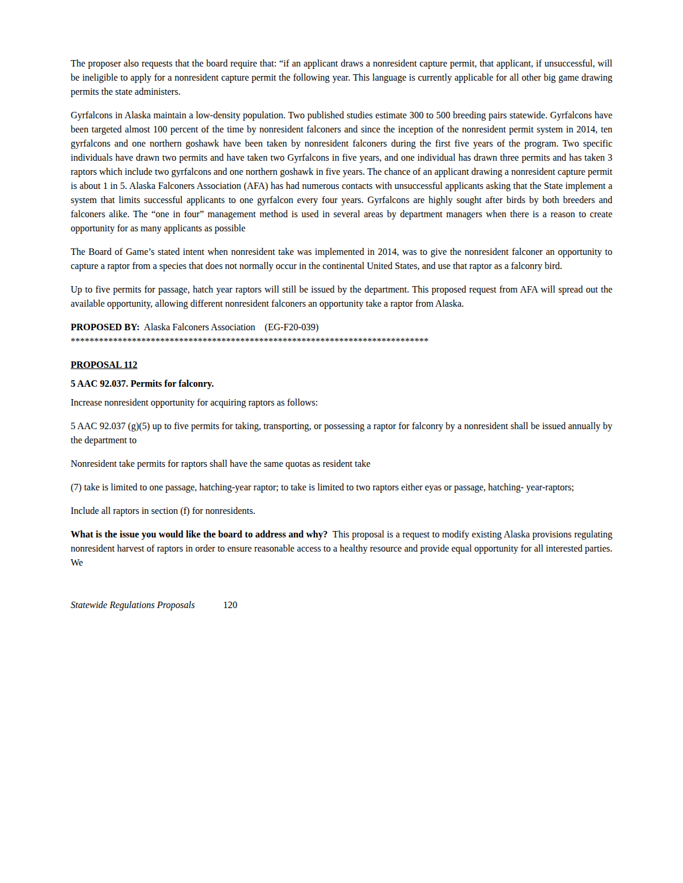The proposer also requests that the board require that: “if an applicant draws a nonresident capture permit, that applicant, if unsuccessful, will be ineligible to apply for a nonresident capture permit the following year. This language is currently applicable for all other big game drawing permits the state administers.
Gyrfalcons in Alaska maintain a low-density population. Two published studies estimate 300 to 500 breeding pairs statewide. Gyrfalcons have been targeted almost 100 percent of the time by nonresident falconers and since the inception of the nonresident permit system in 2014, ten gyrfalcons and one northern goshawk have been taken by nonresident falconers during the first five years of the program. Two specific individuals have drawn two permits and have taken two Gyrfalcons in five years, and one individual has drawn three permits and has taken 3 raptors which include two gyrfalcons and one northern goshawk in five years. The chance of an applicant drawing a nonresident capture permit is about 1 in 5. Alaska Falconers Association (AFA) has had numerous contacts with unsuccessful applicants asking that the State implement a system that limits successful applicants to one gyrfalcon every four years. Gyrfalcons are highly sought after birds by both breeders and falconers alike. The “one in four” management method is used in several areas by department managers when there is a reason to create opportunity for as many applicants as possible
The Board of Game’s stated intent when nonresident take was implemented in 2014, was to give the nonresident falconer an opportunity to capture a raptor from a species that does not normally occur in the continental United States, and use that raptor as a falconry bird.
Up to five permits for passage, hatch year raptors will still be issued by the department. This proposed request from AFA will spread out the available opportunity, allowing different nonresident falconers an opportunity take a raptor from Alaska.
PROPOSED BY: Alaska Falconers Association (EG-F20-039)
****************************************************************************
PROPOSAL 112
5 AAC 92.037. Permits for falconry.
Increase nonresident opportunity for acquiring raptors as follows:
5 AAC 92.037 (g)(5) up to five permits for taking, transporting, or possessing a raptor for falconry by a nonresident shall be issued annually by the department to
Nonresident take permits for raptors shall have the same quotas as resident take
(7) take is limited to one passage, hatching-year raptor; to take is limited to two raptors either eyas or passage, hatching- year-raptors;
Include all raptors in section (f) for nonresidents.
What is the issue you would like the board to address and why? This proposal is a request to modify existing Alaska provisions regulating nonresident harvest of raptors in order to ensure reasonable access to a healthy resource and provide equal opportunity for all interested parties. We
Statewide Regulations Proposals 120